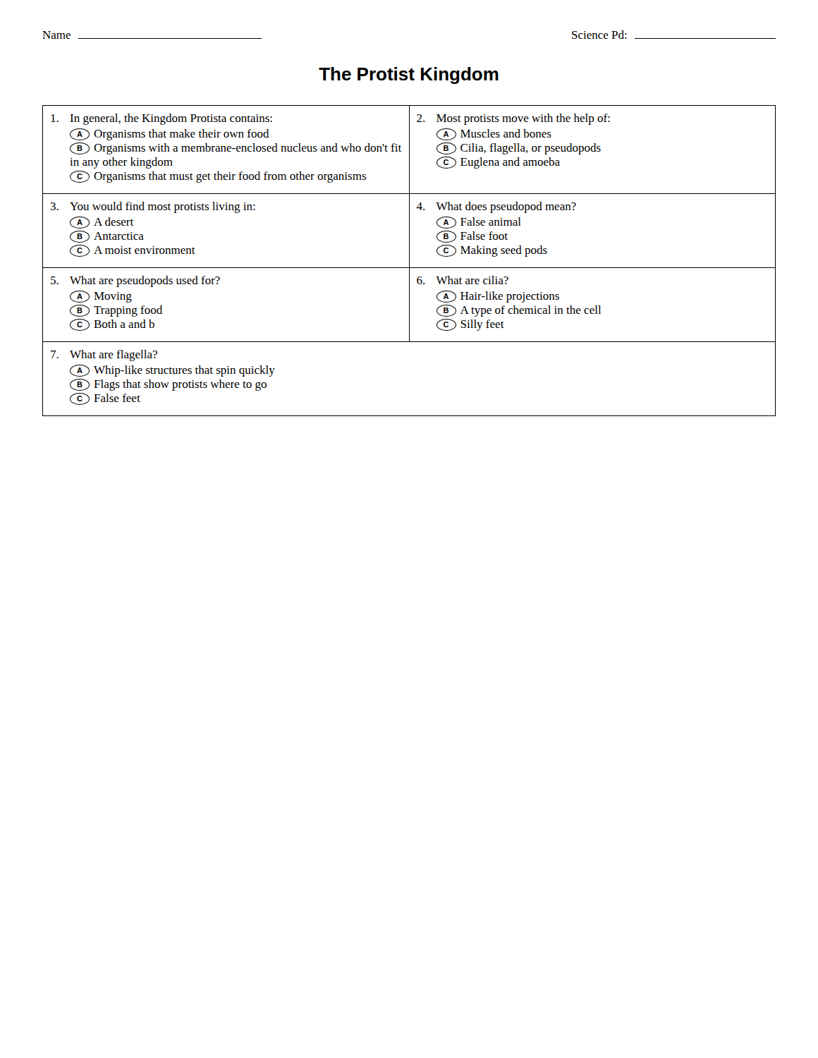Name
Science Pd:
The Protist Kingdom
| 1. In general, the Kingdom Protista contains: A Organisms that make their own food B Organisms with a membrane-enclosed nucleus and who don't fit in any other kingdom C Organisms that must get their food from other organisms | 2. Most protists move with the help of: A Muscles and bones B Cilia, flagella, or pseudopods C Euglena and amoeba |
| 3. You would find most protists living in: A A desert B Antarctica C A moist environment | 4. What does pseudopod mean? A False animal B False foot C Making seed pods |
| 5. What are pseudopods used for? A Moving B Trapping food C Both a and b | 6. What are cilia? A Hair-like projections B A type of chemical in the cell C Silly feet |
| 7. What are flagella? A Whip-like structures that spin quickly B Flags that show protists where to go C False feet |